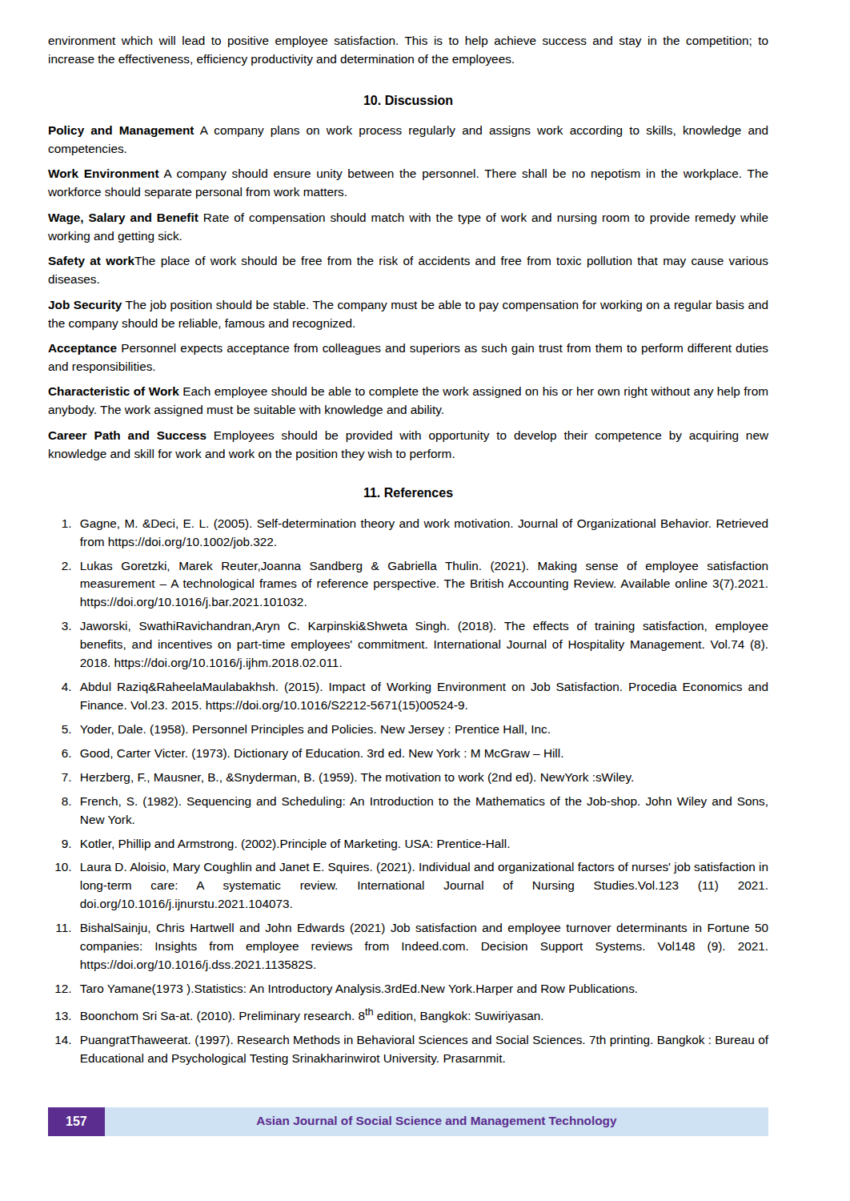environment which will lead to positive employee satisfaction. This is to help achieve success and stay in the competition; to increase the effectiveness, efficiency productivity and determination of the employees.
10. Discussion
Policy and Management A company plans on work process regularly and assigns work according to skills, knowledge and competencies.
Work Environment A company should ensure unity between the personnel. There shall be no nepotism in the workplace. The workforce should separate personal from work matters.
Wage, Salary and Benefit Rate of compensation should match with the type of work and nursing room to provide remedy while working and getting sick.
Safety at work The place of work should be free from the risk of accidents and free from toxic pollution that may cause various diseases.
Job Security The job position should be stable. The company must be able to pay compensation for working on a regular basis and the company should be reliable, famous and recognized.
Acceptance Personnel expects acceptance from colleagues and superiors as such gain trust from them to perform different duties and responsibilities.
Characteristic of Work Each employee should be able to complete the work assigned on his or her own right without any help from anybody. The work assigned must be suitable with knowledge and ability.
Career Path and Success Employees should be provided with opportunity to develop their competence by acquiring new knowledge and skill for work and work on the position they wish to perform.
11. References
Gagne, M. &Deci, E. L. (2005). Self-determination theory and work motivation. Journal of Organizational Behavior. Retrieved from https://doi.org/10.1002/job.322.
Lukas Goretzki, Marek Reuter,Joanna Sandberg & Gabriella Thulin. (2021). Making sense of employee satisfaction measurement – A technological frames of reference perspective. The British Accounting Review. Available online 3(7).2021. https://doi.org/10.1016/j.bar.2021.101032.
Jaworski, SwathiRavichandran,Aryn C. Karpinski&Shweta Singh. (2018). The effects of training satisfaction, employee benefits, and incentives on part-time employees' commitment. International Journal of Hospitality Management. Vol.74 (8). 2018. https://doi.org/10.1016/j.ijhm.2018.02.011.
Abdul Raziq&RaheelaMaulabakhsh. (2015). Impact of Working Environment on Job Satisfaction. Procedia Economics and Finance. Vol.23. 2015. https://doi.org/10.1016/S2212-5671(15)00524-9.
Yoder, Dale. (1958). Personnel Principles and Policies. New Jersey : Prentice Hall, Inc.
Good, Carter Victer. (1973). Dictionary of Education. 3rd ed. New York : M McGraw – Hill.
Herzberg, F., Mausner, B., &Snyderman, B. (1959). The motivation to work (2nd ed). NewYork :sWiley.
French, S. (1982). Sequencing and Scheduling: An Introduction to the Mathematics of the Job-shop. John Wiley and Sons, New York.
Kotler, Phillip and Armstrong. (2002).Principle of Marketing. USA: Prentice-Hall.
Laura D. Aloisio, Mary Coughlin and Janet E. Squires. (2021). Individual and organizational factors of nurses' job satisfaction in long-term care: A systematic review. International Journal of Nursing Studies.Vol.123 (11) 2021. doi.org/10.1016/j.ijnurstu.2021.104073.
BishalSainju, Chris Hartwell and John Edwards (2021) Job satisfaction and employee turnover determinants in Fortune 50 companies: Insights from employee reviews from Indeed.com. Decision Support Systems. Vol148 (9). 2021. https://doi.org/10.1016/j.dss.2021.113582S.
Taro Yamane(1973 ).Statistics: An Introductory Analysis.3rdEd.New York.Harper and Row Publications.
Boonchom Sri Sa-at. (2010). Preliminary research. 8th edition, Bangkok: Suwiriyasan.
PuangratThaweerat. (1997). Research Methods in Behavioral Sciences and Social Sciences. 7th printing. Bangkok : Bureau of Educational and Psychological Testing Srinakharinwirot University. Prasarnmit.
157
Asian Journal of Social Science and Management Technology